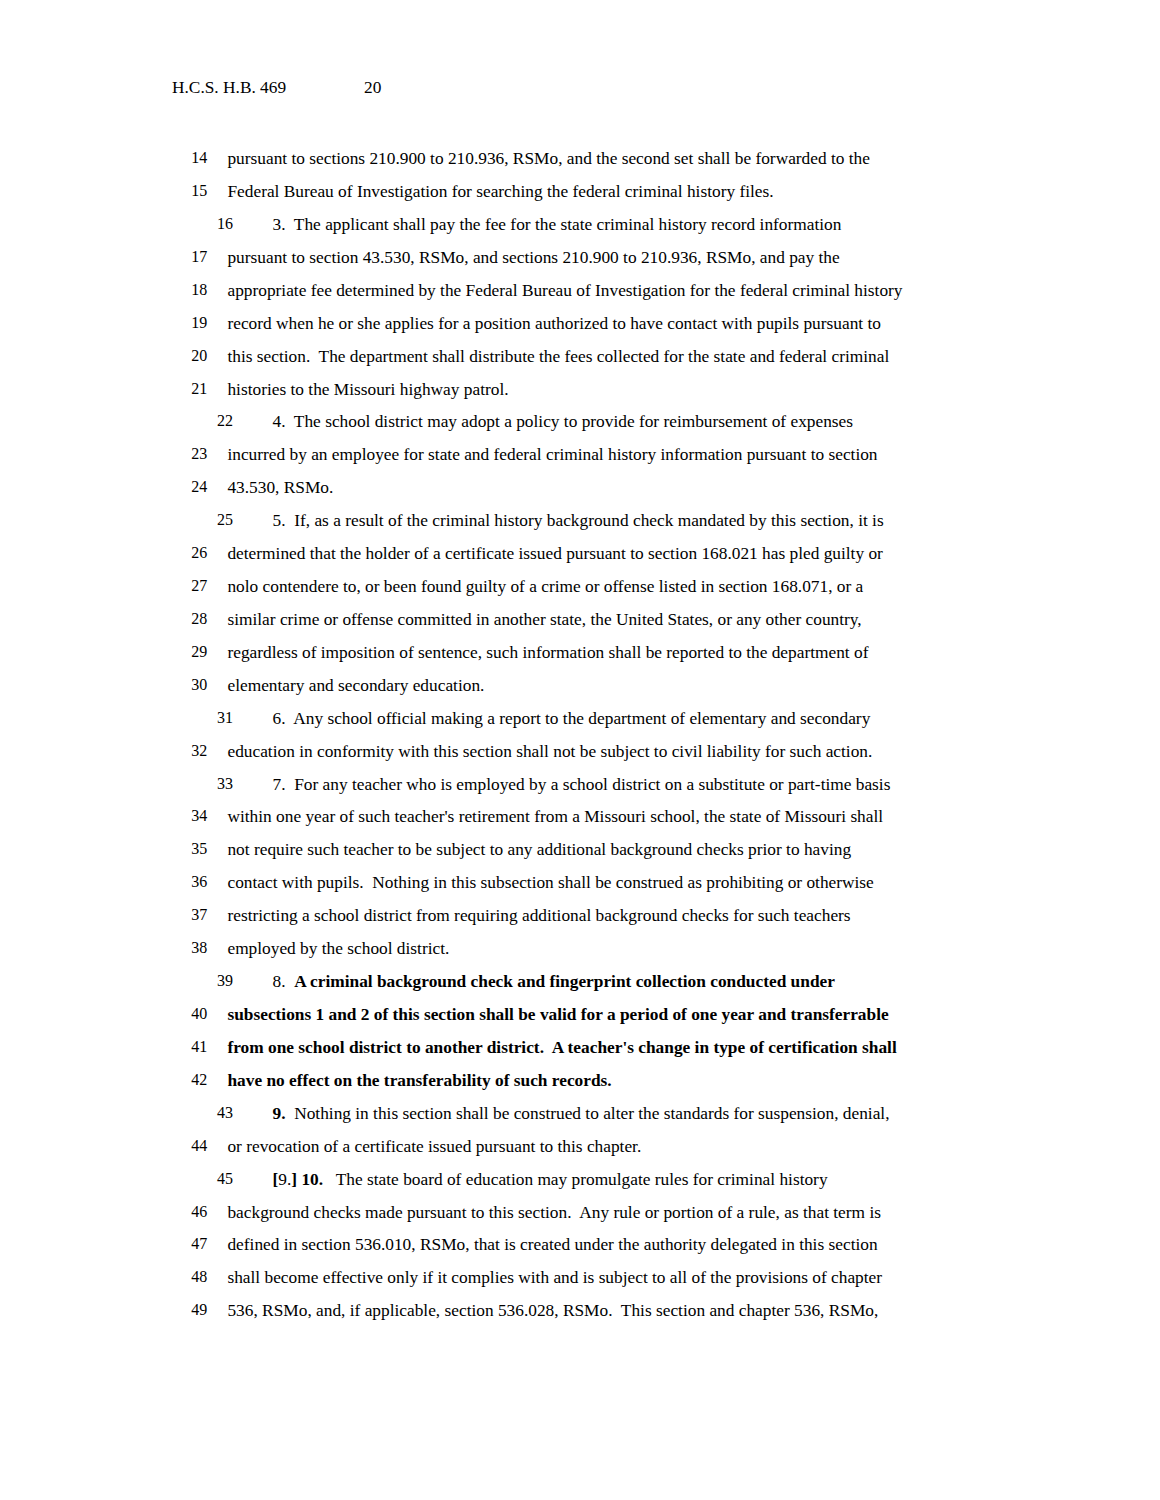H.C.S. H.B. 469 20
pursuant to sections 210.900 to 210.936, RSMo, and the second set shall be forwarded to the
Federal Bureau of Investigation for searching the federal criminal history files.
3. The applicant shall pay the fee for the state criminal history record information
pursuant to section 43.530, RSMo, and sections 210.900 to 210.936, RSMo, and pay the
appropriate fee determined by the Federal Bureau of Investigation for the federal criminal history
record when he or she applies for a position authorized to have contact with pupils pursuant to
this section. The department shall distribute the fees collected for the state and federal criminal
histories to the Missouri highway patrol.
4. The school district may adopt a policy to provide for reimbursement of expenses
incurred by an employee for state and federal criminal history information pursuant to section
43.530, RSMo.
5. If, as a result of the criminal history background check mandated by this section, it is
determined that the holder of a certificate issued pursuant to section 168.021 has pled guilty or
nolo contendere to, or been found guilty of a crime or offense listed in section 168.071, or a
similar crime or offense committed in another state, the United States, or any other country,
regardless of imposition of sentence, such information shall be reported to the department of
elementary and secondary education.
6. Any school official making a report to the department of elementary and secondary
education in conformity with this section shall not be subject to civil liability for such action.
7. For any teacher who is employed by a school district on a substitute or part-time basis
within one year of such teacher's retirement from a Missouri school, the state of Missouri shall
not require such teacher to be subject to any additional background checks prior to having
contact with pupils. Nothing in this subsection shall be construed as prohibiting or otherwise
restricting a school district from requiring additional background checks for such teachers
employed by the school district.
8. A criminal background check and fingerprint collection conducted under
subsections 1 and 2 of this section shall be valid for a period of one year and transferrable
from one school district to another district. A teacher's change in type of certification shall
have no effect on the transferability of such records.
9. Nothing in this section shall be construed to alter the standards for suspension, denial,
or revocation of a certificate issued pursuant to this chapter.
[9.] 10. The state board of education may promulgate rules for criminal history
background checks made pursuant to this section. Any rule or portion of a rule, as that term is
defined in section 536.010, RSMo, that is created under the authority delegated in this section
shall become effective only if it complies with and is subject to all of the provisions of chapter
536, RSMo, and, if applicable, section 536.028, RSMo. This section and chapter 536, RSMo,